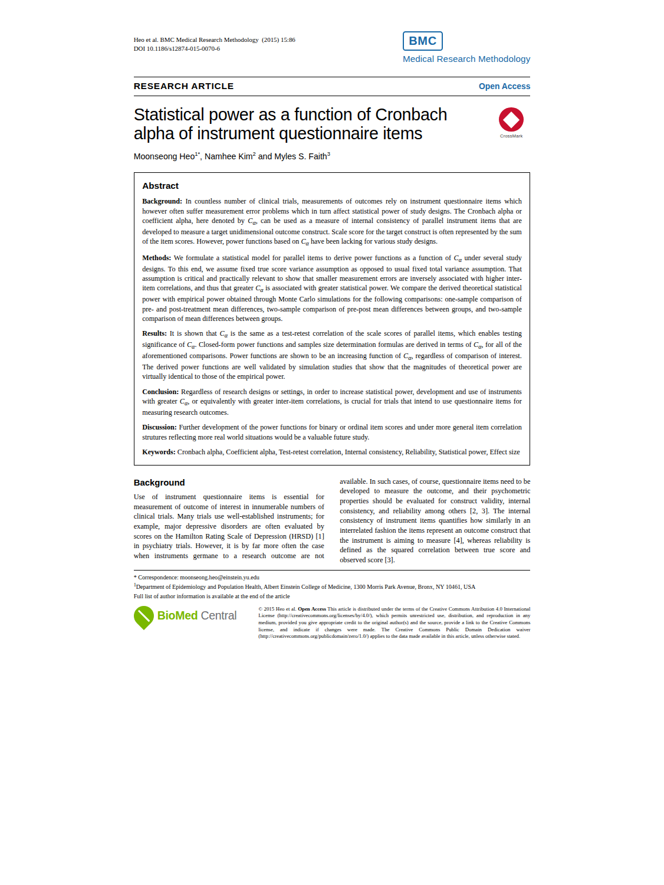Heo et al. BMC Medical Research Methodology (2015) 15:86
DOI 10.1186/s12874-015-0070-6
BMC
Medical Research Methodology
RESEARCH ARTICLE
Open Access
Statistical power as a function of Cronbach alpha of instrument questionnaire items
CrossMark
Moonseong Heo1*, Namhee Kim2 and Myles S. Faith3
Abstract
Background: In countless number of clinical trials, measurements of outcomes rely on instrument questionnaire items which however often suffer measurement error problems which in turn affect statistical power of study designs. The Cronbach alpha or coefficient alpha, here denoted by Cα, can be used as a measure of internal consistency of parallel instrument items that are developed to measure a target unidimensional outcome construct. Scale score for the target construct is often represented by the sum of the item scores. However, power functions based on Cα have been lacking for various study designs.
Methods: We formulate a statistical model for parallel items to derive power functions as a function of Cα under several study designs. To this end, we assume fixed true score variance assumption as opposed to usual fixed total variance assumption. That assumption is critical and practically relevant to show that smaller measurement errors are inversely associated with higher inter-item correlations, and thus that greater Cα is associated with greater statistical power. We compare the derived theoretical statistical power with empirical power obtained through Monte Carlo simulations for the following comparisons: one-sample comparison of pre- and post-treatment mean differences, two-sample comparison of pre-post mean differences between groups, and two-sample comparison of mean differences between groups.
Results: It is shown that Cα is the same as a test-retest correlation of the scale scores of parallel items, which enables testing significance of Cα. Closed-form power functions and samples size determination formulas are derived in terms of Cα, for all of the aforementioned comparisons. Power functions are shown to be an increasing function of Cα, regardless of comparison of interest. The derived power functions are well validated by simulation studies that show that the magnitudes of theoretical power are virtually identical to those of the empirical power.
Conclusion: Regardless of research designs or settings, in order to increase statistical power, development and use of instruments with greater Cα, or equivalently with greater inter-item correlations, is crucial for trials that intend to use questionnaire items for measuring research outcomes.
Discussion: Further development of the power functions for binary or ordinal item scores and under more general item correlation strutures reflecting more real world situations would be a valuable future study.
Keywords: Cronbach alpha, Coefficient alpha, Test-retest correlation, Internal consistency, Reliability, Statistical power, Effect size
Background
Use of instrument questionnaire items is essential for measurement of outcome of interest in innumerable numbers of clinical trials. Many trials use well-established instruments; for example, major depressive disorders are often evaluated by scores on the Hamilton Rating Scale of Depression (HRSD) [1] in psychiatry trials. However, it is by far more often the case when instruments germane to a research outcome are not available. In such cases, of course, questionnaire items need to be developed to measure the outcome, and their psychometric properties should be evaluated for construct validity, internal consistency, and reliability among others [2, 3]. The internal consistency of instrument items quantifies how similarly in an interrelated fashion the items represent an outcome construct that the instrument is aiming to measure [4], whereas reliability is defined as the squared correlation between true score and observed score [3].
* Correspondence: moonseong.heo@einstein.yu.edu
1Department of Epidemiology and Population Health, Albert Einstein College of Medicine, 1300 Morris Park Avenue, Bronx, NY 10461, USA
Full list of author information is available at the end of the article
BioMed Central
© 2015 Heo et al. Open Access This article is distributed under the terms of the Creative Commons Attribution 4.0 International License (http://creativecommons.org/licenses/by/4.0/), which permits unrestricted use, distribution, and reproduction in any medium, provided you give appropriate credit to the original author(s) and the source, provide a link to the Creative Commons license, and indicate if changes were made. The Creative Commons Public Domain Dedication waiver (http://creativecommons.org/publicdomain/zero/1.0/) applies to the data made available in this article, unless otherwise stated.